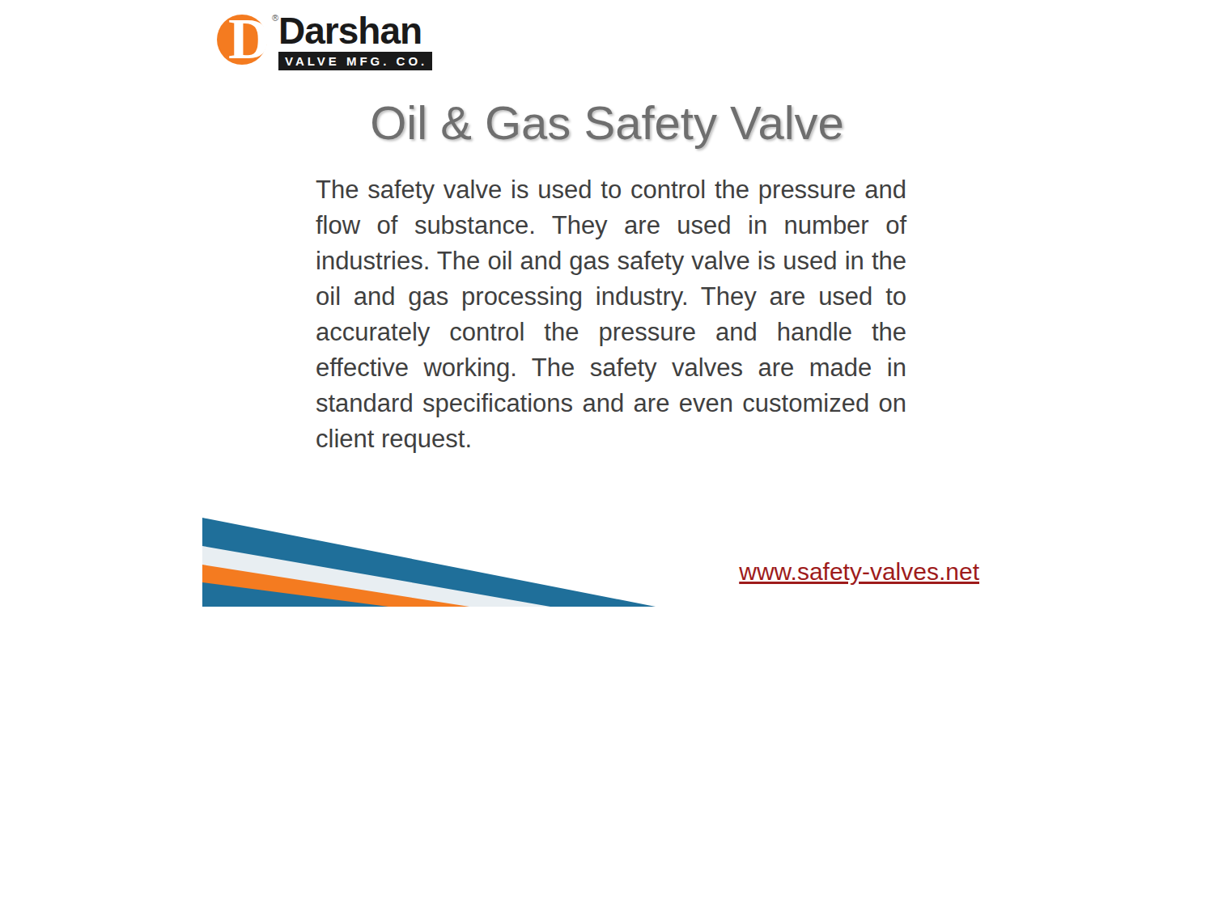D ®
Darshan
VALVE MFG. CO.
Oil & Gas Safety Valve
The safety valve is used to control the pressure and flow of substance. They are used in number of industries. The oil and gas safety valve is used in the oil and gas processing industry. They are used to accurately control the pressure and handle the effective working. The safety valves are made in standard specifications and are even customized on client request.
www.safety-valves.net